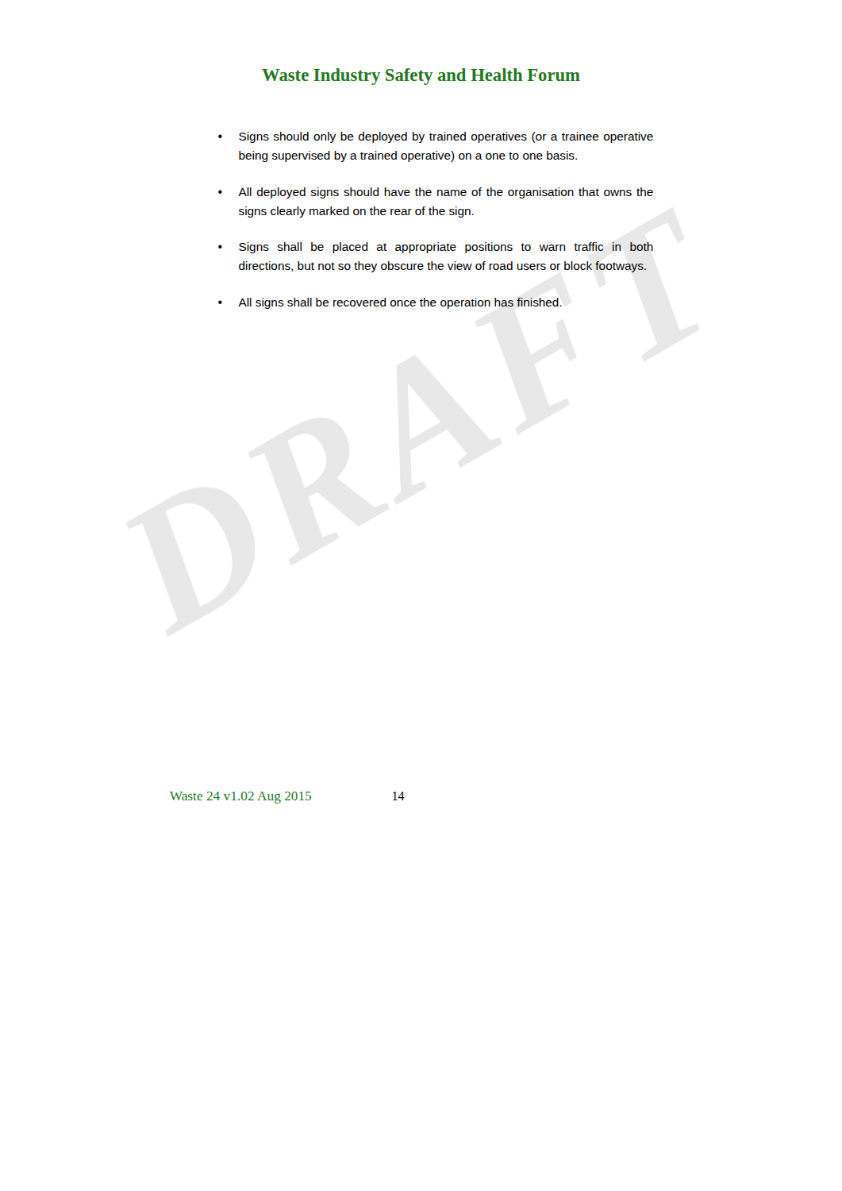DRAFT
Waste Industry Safety and Health Forum
Signs should only be deployed by trained operatives (or a trainee operative being supervised by a trained operative) on a one to one basis.
All deployed signs should have the name of the organisation that owns the signs clearly marked on the rear of the sign.
Signs shall be placed at appropriate positions to warn traffic in both directions, but not so they obscure the view of road users or block footways.
All signs shall be recovered once the operation has finished.
Waste 24 v1.02 Aug 2015 14